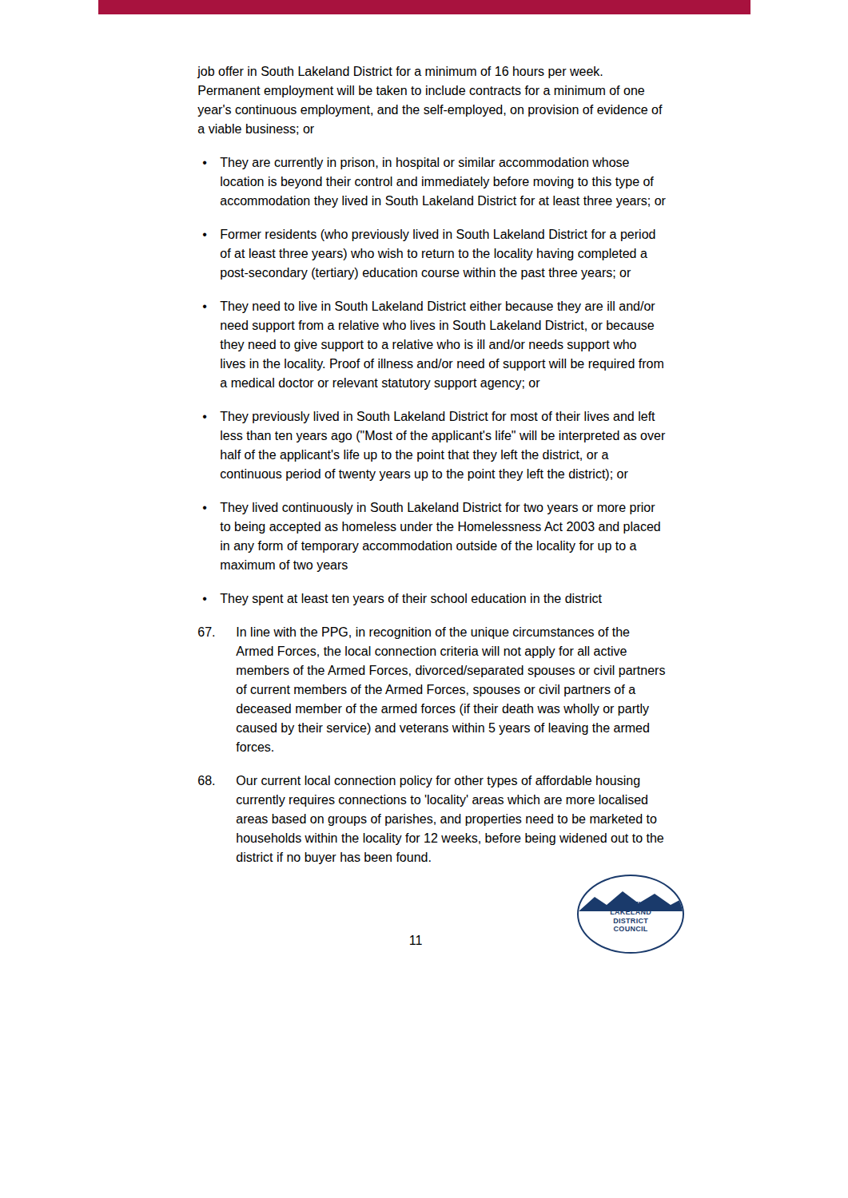job offer in South Lakeland District for a minimum of 16 hours per week. Permanent employment will be taken to include contracts for a minimum of one year's continuous employment, and the self-employed, on provision of evidence of a viable business; or
They are currently in prison, in hospital or similar accommodation whose location is beyond their control and immediately before moving to this type of accommodation they lived in South Lakeland District for at least three years; or
Former residents (who previously lived in South Lakeland District for a period of at least three years) who wish to return to the locality having completed a post-secondary (tertiary) education course within the past three years; or
They need to live in South Lakeland District either because they are ill and/or need support from a relative who lives in South Lakeland District, or because they need to give support to a relative who is ill and/or needs support who lives in the locality. Proof of illness and/or need of support will be required from a medical doctor or relevant statutory support agency; or
They previously lived in South Lakeland District for most of their lives and left less than ten years ago ("Most of the applicant's life" will be interpreted as over half of the applicant's life up to the point that they left the district, or a continuous period of twenty years up to the point they left the district); or
They lived continuously in South Lakeland District for two years or more prior to being accepted as homeless under the Homelessness Act 2003 and placed in any form of temporary accommodation outside of the locality for up to a maximum of two years
They spent at least ten years of their school education in the district
67.
In line with the PPG, in recognition of the unique circumstances of the Armed Forces, the local connection criteria will not apply for all active members of the Armed Forces, divorced/separated spouses or civil partners of current members of the Armed Forces, spouses or civil partners of a deceased member of the armed forces (if their death was wholly or partly caused by their service) and veterans within 5 years of leaving the armed forces.
68.
Our current local connection policy for other types of affordable housing currently requires connections to 'locality' areas which are more localised areas based on groups of parishes, and properties need to be marketed to households within the locality for 12 weeks, before being widened out to the district if no buyer has been found.
11
SOUTH LAKELAND DISTRICT COUNCIL